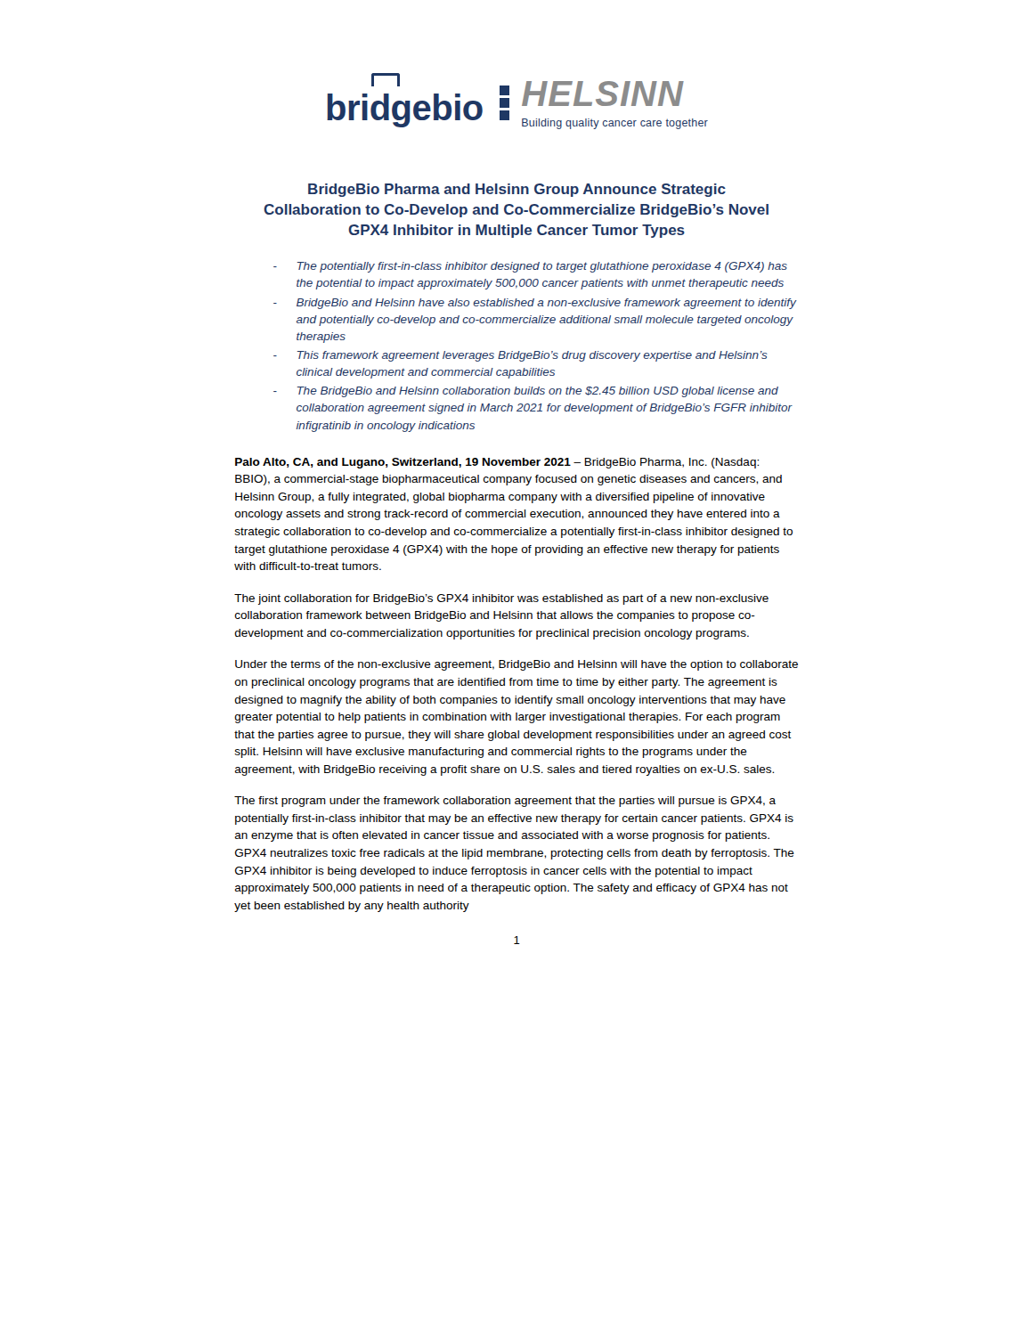bridgebio
HELSINN
Building quality cancer care together
BridgeBio Pharma and Helsinn Group Announce Strategic
Collaboration to Co-Develop and Co-Commercialize BridgeBio’s Novel
GPX4 Inhibitor in Multiple Cancer Tumor Types
The potentially first-in-class inhibitor designed to target glutathione peroxidase 4 (GPX4) has the potential to impact approximately 500,000 cancer patients with unmet therapeutic needs
BridgeBio and Helsinn have also established a non-exclusive framework agreement to identify and potentially co-develop and co-commercialize additional small molecule targeted oncology therapies
This framework agreement leverages BridgeBio’s drug discovery expertise and Helsinn’s clinical development and commercial capabilities
The BridgeBio and Helsinn collaboration builds on the $2.45 billion USD global license and collaboration agreement signed in March 2021 for development of BridgeBio’s FGFR inhibitor infigratinib in oncology indications
Palo Alto, CA, and Lugano, Switzerland, 19 November 2021 – BridgeBio Pharma, Inc. (Nasdaq: BBIO), a commercial-stage biopharmaceutical company focused on genetic diseases and cancers, and Helsinn Group, a fully integrated, global biopharma company with a diversified pipeline of innovative oncology assets and strong track-record of commercial execution, announced they have entered into a strategic collaboration to co-develop and co-commercialize a potentially first-in-class inhibitor designed to target glutathione peroxidase 4 (GPX4) with the hope of providing an effective new therapy for patients with difficult-to-treat tumors.
The joint collaboration for BridgeBio’s GPX4 inhibitor was established as part of a new non-exclusive collaboration framework between BridgeBio and Helsinn that allows the companies to propose co-development and co-commercialization opportunities for preclinical precision oncology programs.
Under the terms of the non-exclusive agreement, BridgeBio and Helsinn will have the option to collaborate on preclinical oncology programs that are identified from time to time by either party. The agreement is designed to magnify the ability of both companies to identify small oncology interventions that may have greater potential to help patients in combination with larger investigational therapies. For each program that the parties agree to pursue, they will share global development responsibilities under an agreed cost split. Helsinn will have exclusive manufacturing and commercial rights to the programs under the agreement, with BridgeBio receiving a profit share on U.S. sales and tiered royalties on ex-U.S. sales.
The first program under the framework collaboration agreement that the parties will pursue is GPX4, a potentially first-in-class inhibitor that may be an effective new therapy for certain cancer patients. GPX4 is an enzyme that is often elevated in cancer tissue and associated with a worse prognosis for patients. GPX4 neutralizes toxic free radicals at the lipid membrane, protecting cells from death by ferroptosis. The GPX4 inhibitor is being developed to induce ferroptosis in cancer cells with the potential to impact approximately 500,000 patients in need of a therapeutic option. The safety and efficacy of GPX4 has not yet been established by any health authority
1